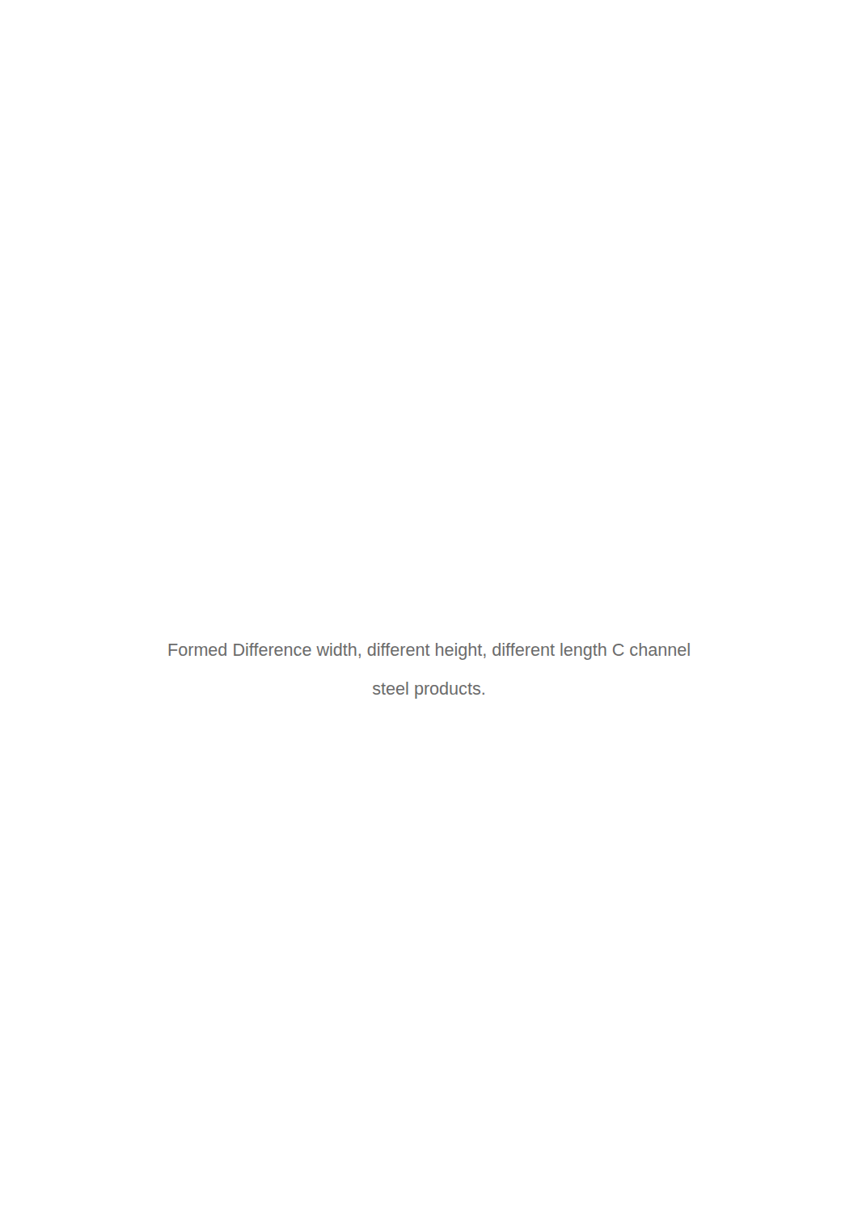Formed Difference width, different height, different length C channel steel products.